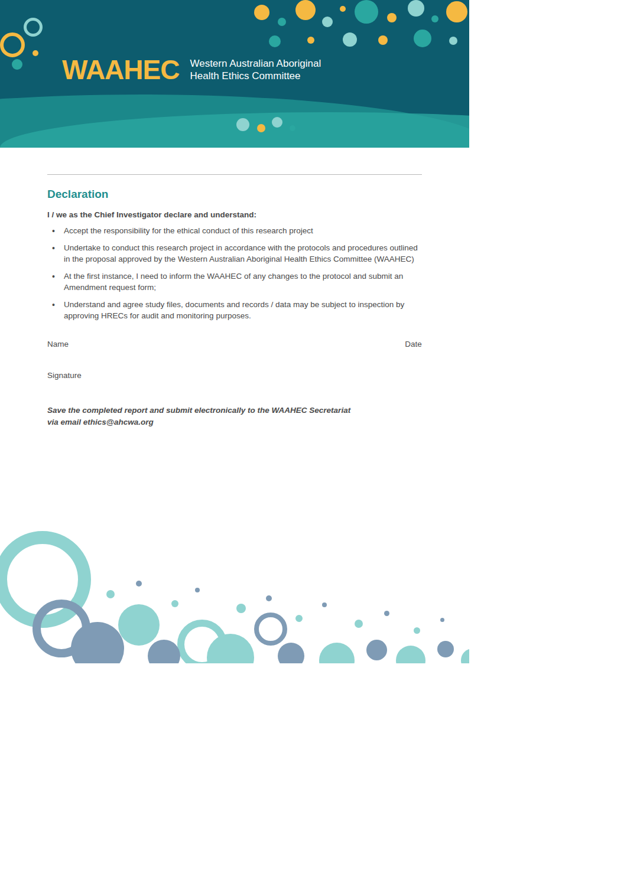WAAHEC
Western Australian Aboriginal
Health Ethics Committee
Declaration
I / we as the Chief Investigator declare and understand:
Accept the responsibility for the ethical conduct of this research project
Undertake to conduct this research project in accordance with the protocols and procedures outlined in the proposal approved by the Western Australian Aboriginal Health Ethics Committee (WAAHEC)
At the first instance, I need to inform the WAAHEC of any changes to the protocol and submit an Amendment request form;
Understand and agree study files, documents and records / data may be subject to inspection by approving HRECs for audit and monitoring purposes.
Name
Date
Signature
Save the completed report and submit electronically to the WAAHEC Secretariat
via email ethics@ahcwa.org